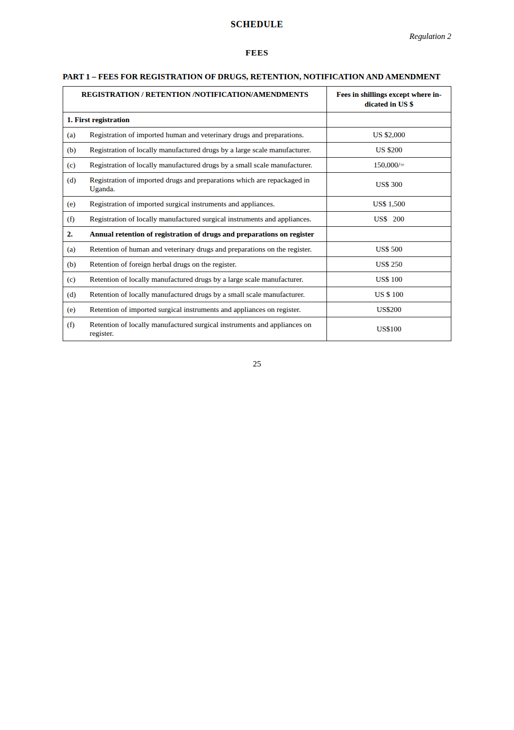SCHEDULE
Regulation 2
FEES
PART 1 – FEES FOR REGISTRATION OF DRUGS, RETENTION, NOTIFICATION AND AMENDMENT
| REGISTRATION / RETENTION /NOTIFICA­TION/AMENDMENTS | Fees in shillings except where in­dicated in US $ |
| --- | --- |
| 1. First registration | |
| (a) Registration of imported human and veterinary drugs and preparations. | US $2,000 |
| (b) Registration of locally manufactured drugs by a large scale manufacturer. | US $200 |
| (c) Registration of locally manufactured drugs by a small scale manufacturer. | 150,000/= |
| (d) Registration of imported drugs and preparations which are repackaged in Uganda. | US$ 300 |
| (e) Registration of imported surgical instruments and appliances. | US$ 1,500 |
| (f) Registration of locally manufactured surgical instruments and appliances. | US$ 200 |
| 2. Annual retention of registration of drugs and preparations on register | |
| (a) Retention of human and veterinary drugs and preparations on the register. | US$ 500 |
| (b) Retention of foreign herbal drugs on the register. | US$ 250 |
| (c) Retention of locally manufactured drugs by a large scale manufacturer. | US$ 100 |
| (d) Retention of locally manufactured drugs by a small scale manufacturer. | US $ 100 |
| (e) Retention of imported surgical instruments and appliances on register. | US$200 |
| (f) Retention of locally manufactured surgical instruments and appliances on register. | US$100 |
25